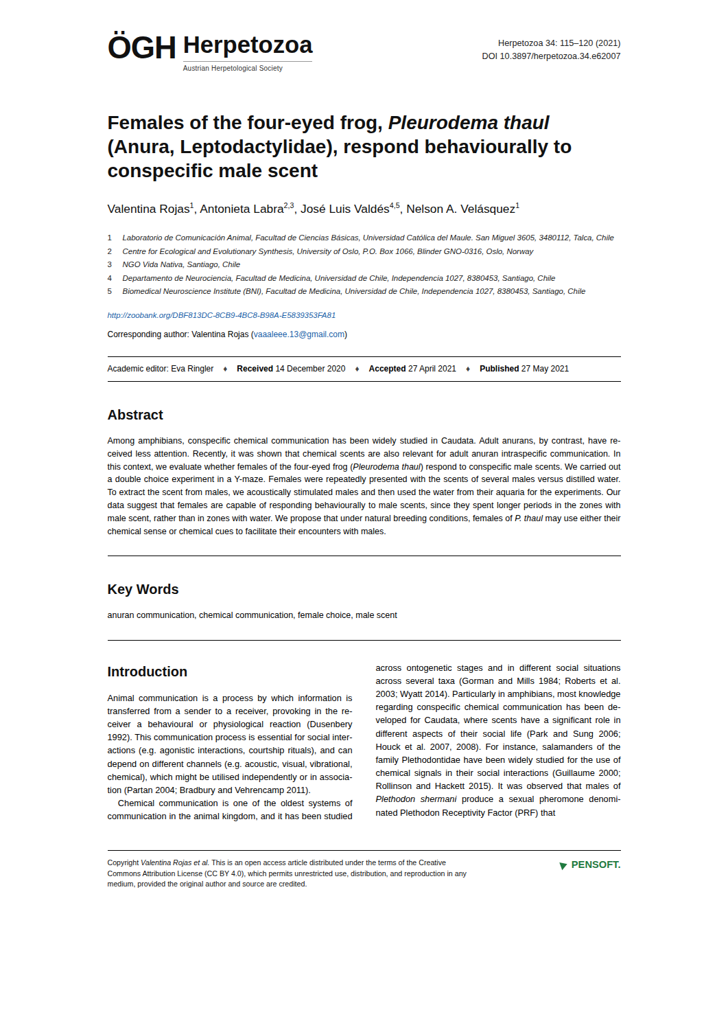ÖGH
Herpetozoa
Austrian Herpetological Society
Herpetozoa 34: 115–120 (2021)
DOI 10.3897/herpetozoa.34.e62007
Females of the four-eyed frog, Pleurodema thaul (Anura, Leptodactylidae), respond behaviourally to conspecific male scent
Valentina Rojas1, Antonieta Labra2,3, José Luis Valdés4,5, Nelson A. Velásquez1
Laboratorio de Comunicación Animal, Facultad de Ciencias Básicas, Universidad Católica del Maule. San Miguel 3605, 3480112, Talca, Chile
Centre for Ecological and Evolutionary Synthesis, University of Oslo, P.O. Box 1066, Blinder GNO-0316, Oslo, Norway
NGO Vida Nativa, Santiago, Chile
Departamento de Neurociencia, Facultad de Medicina, Universidad de Chile, Independencia 1027, 8380453, Santiago, Chile
Biomedical Neuroscience Institute (BNI), Facultad de Medicina, Universidad de Chile, Independencia 1027, 8380453, Santiago, Chile
http://zoobank.org/DBF813DC-8CB9-4BC8-B98A-E5839353FA81
Corresponding author: Valentina Rojas (vaaaleee.13@gmail.com)
Academic editor: Eva Ringler ♦ Received 14 December 2020 ♦ Accepted 27 April 2021 ♦ Published 27 May 2021
Abstract
Among amphibians, conspecific chemical communication has been widely studied in Caudata. Adult anurans, by contrast, have received less attention. Recently, it was shown that chemical scents are also relevant for adult anuran intraspecific communication. In this context, we evaluate whether females of the four-eyed frog (Pleurodema thaul) respond to conspecific male scents. We carried out a double choice experiment in a Y-maze. Females were repeatedly presented with the scents of several males versus distilled water. To extract the scent from males, we acoustically stimulated males and then used the water from their aquaria for the experiments. Our data suggest that females are capable of responding behaviourally to male scents, since they spent longer periods in the zones with male scent, rather than in zones with water. We propose that under natural breeding conditions, females of P. thaul may use either their chemical sense or chemical cues to facilitate their encounters with males.
Key Words
anuran communication, chemical communication, female choice, male scent
Introduction
Animal communication is a process by which information is transferred from a sender to a receiver, provoking in the receiver a behavioural or physiological reaction (Dusenbery 1992). This communication process is essential for social interactions (e.g. agonistic interactions, courtship rituals), and can depend on different channels (e.g. acoustic, visual, vibrational, chemical), which might be utilised independently or in association (Partan 2004; Bradbury and Vehrencamp 2011).
Chemical communication is one of the oldest systems of communication in the animal kingdom, and it has been studied across ontogenetic stages and in different social situations across several taxa (Gorman and Mills 1984; Roberts et al. 2003; Wyatt 2014). Particularly in amphibians, most knowledge regarding conspecific chemical communication has been developed for Caudata, where scents have a significant role in different aspects of their social life (Park and Sung 2006; Houck et al. 2007, 2008). For instance, salamanders of the family Plethodontidae have been widely studied for the use of chemical signals in their social interactions (Guillaume 2000; Rollinson and Hackett 2015). It was observed that males of Plethodon shermani produce a sexual pheromone denominated Plethodon Receptivity Factor (PRF) that
Copyright Valentina Rojas et al. This is an open access article distributed under the terms of the Creative Commons Attribution License (CC BY 4.0), which permits unrestricted use, distribution, and reproduction in any medium, provided the original author and source are credited.
PENSOFT.